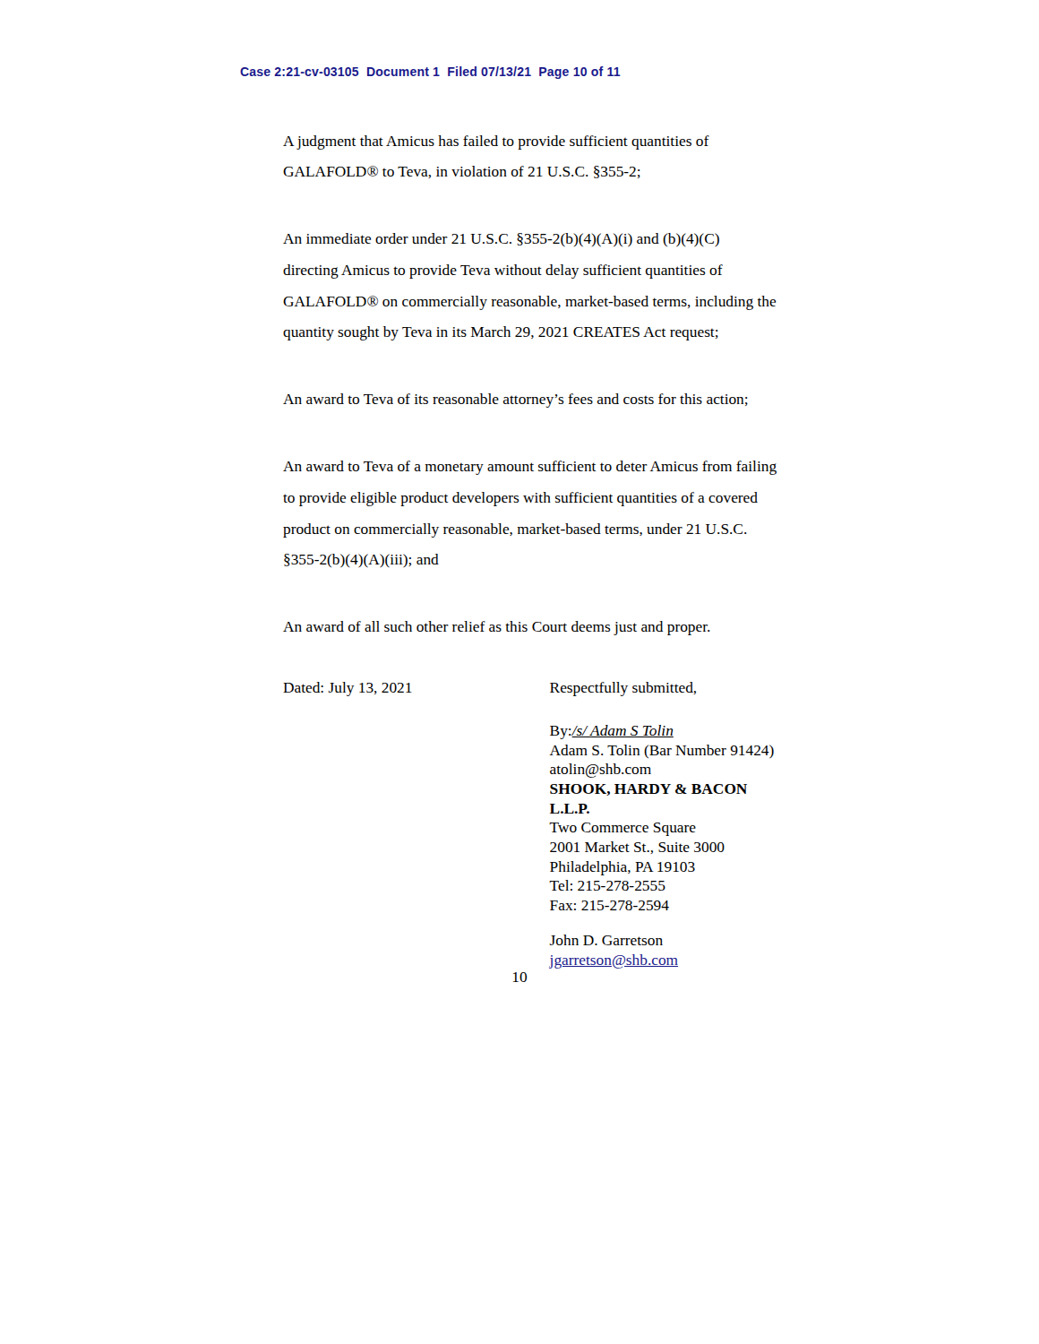Case 2:21-cv-03105 Document 1 Filed 07/13/21 Page 10 of 11
A judgment that Amicus has failed to provide sufficient quantities of GALAFOLD® to Teva, in violation of 21 U.S.C. §355-2;
An immediate order under 21 U.S.C. §355-2(b)(4)(A)(i) and (b)(4)(C) directing Amicus to provide Teva without delay sufficient quantities of GALAFOLD® on commercially reasonable, market-based terms, including the quantity sought by Teva in its March 29, 2021 CREATES Act request;
An award to Teva of its reasonable attorney’s fees and costs for this action;
An award to Teva of a monetary amount sufficient to deter Amicus from failing to provide eligible product developers with sufficient quantities of a covered product on commercially reasonable, market-based terms, under 21 U.S.C. §355-2(b)(4)(A)(iii); and
An award of all such other relief as this Court deems just and proper.
Dated: July 13, 2021
Respectfully submitted,
By:/s/ Adam S Tolin
Adam S. Tolin (Bar Number 91424)
atolin@shb.com
SHOOK, HARDY & BACON L.L.P.
Two Commerce Square
2001 Market St., Suite 3000
Philadelphia, PA 19103
Tel: 215-278-2555
Fax: 215-278-2594
John D. Garretson
jgarretson@shb.com
10